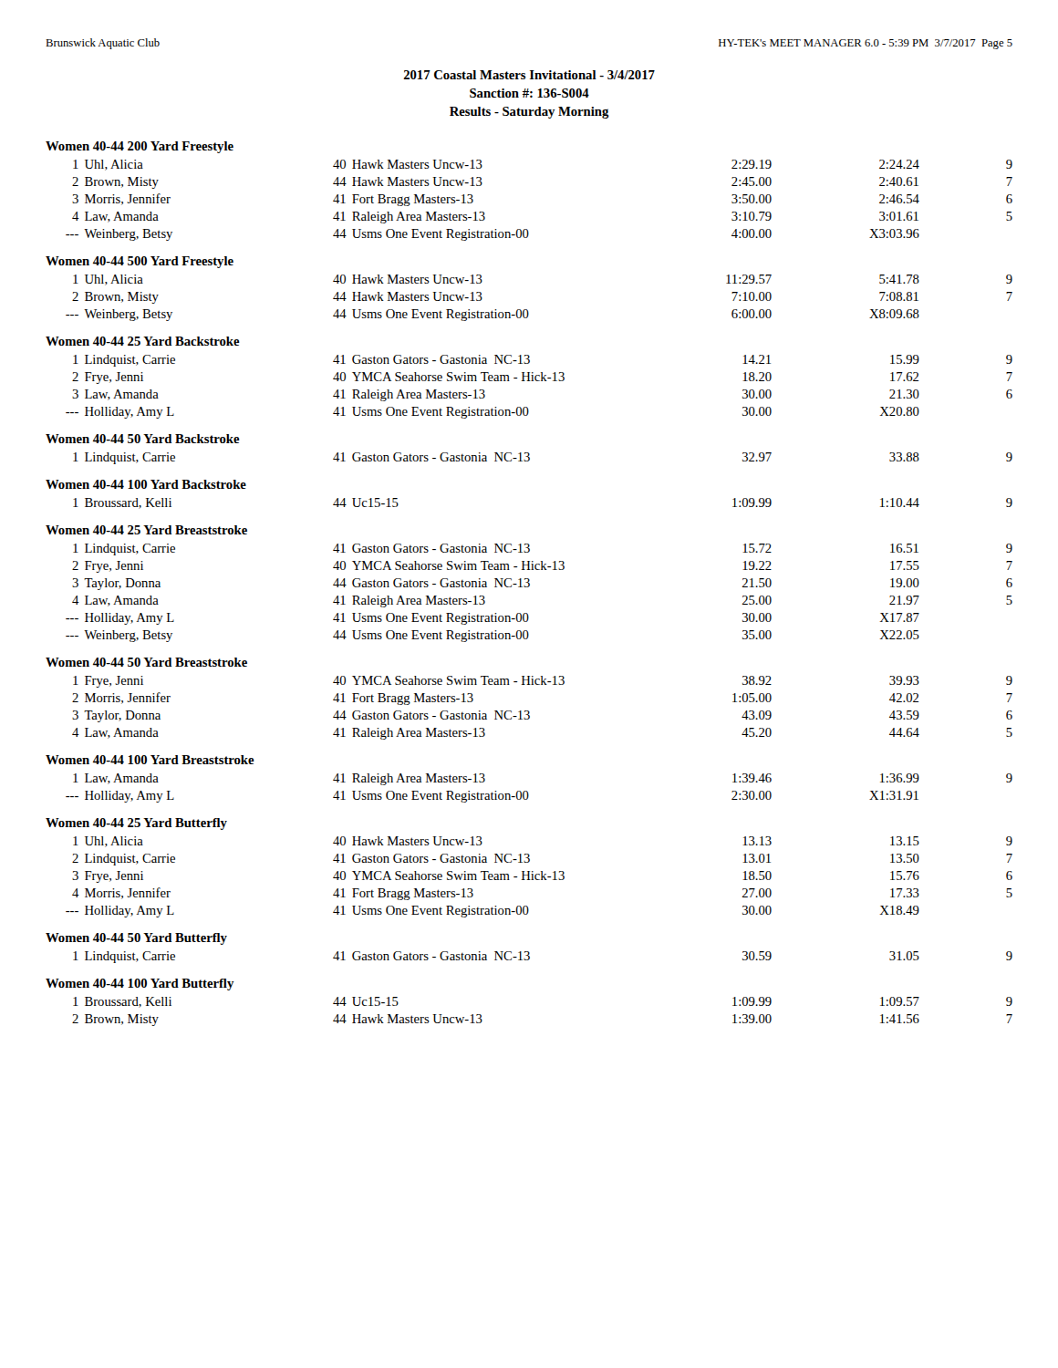Brunswick Aquatic Club
HY-TEK's MEET MANAGER 6.0 - 5:39 PM 3/7/2017 Page 5
2017 Coastal Masters Invitational - 3/4/2017
Sanction #: 136-S004
Results - Saturday Morning
Women 40-44 200 Yard Freestyle
| 1 | Uhl, Alicia | 40 | Hawk Masters Uncw-13 | 2:29.19 | 2:24.24 | 9 |
| 2 | Brown, Misty | 44 | Hawk Masters Uncw-13 | 2:45.00 | 2:40.61 | 7 |
| 3 | Morris, Jennifer | 41 | Fort Bragg Masters-13 | 3:50.00 | 2:46.54 | 6 |
| 4 | Law, Amanda | 41 | Raleigh Area Masters-13 | 3:10.79 | 3:01.61 | 5 |
| --- | Weinberg, Betsy | 44 | Usms One Event Registration-00 | 4:00.00 | X3:03.96 | |
Women 40-44 500 Yard Freestyle
| 1 | Uhl, Alicia | 40 | Hawk Masters Uncw-13 | 11:29.57 | 5:41.78 | 9 |
| 2 | Brown, Misty | 44 | Hawk Masters Uncw-13 | 7:10.00 | 7:08.81 | 7 |
| --- | Weinberg, Betsy | 44 | Usms One Event Registration-00 | 6:00.00 | X8:09.68 | |
Women 40-44 25 Yard Backstroke
| 1 | Lindquist, Carrie | 41 | Gaston Gators - Gastonia NC-13 | 14.21 | 15.99 | 9 |
| 2 | Frye, Jenni | 40 | YMCA Seahorse Swim Team - Hick-13 | 18.20 | 17.62 | 7 |
| 3 | Law, Amanda | 41 | Raleigh Area Masters-13 | 30.00 | 21.30 | 6 |
| --- | Holliday, Amy L | 41 | Usms One Event Registration-00 | 30.00 | X20.80 | |
Women 40-44 50 Yard Backstroke
| 1 | Lindquist, Carrie | 41 | Gaston Gators - Gastonia NC-13 | 32.97 | 33.88 | 9 |
Women 40-44 100 Yard Backstroke
| 1 | Broussard, Kelli | 44 | Uc15-15 | 1:09.99 | 1:10.44 | 9 |
Women 40-44 25 Yard Breaststroke
| 1 | Lindquist, Carrie | 41 | Gaston Gators - Gastonia NC-13 | 15.72 | 16.51 | 9 |
| 2 | Frye, Jenni | 40 | YMCA Seahorse Swim Team - Hick-13 | 19.22 | 17.55 | 7 |
| 3 | Taylor, Donna | 44 | Gaston Gators - Gastonia NC-13 | 21.50 | 19.00 | 6 |
| 4 | Law, Amanda | 41 | Raleigh Area Masters-13 | 25.00 | 21.97 | 5 |
| --- | Holliday, Amy L | 41 | Usms One Event Registration-00 | 30.00 | X17.87 | |
| --- | Weinberg, Betsy | 44 | Usms One Event Registration-00 | 35.00 | X22.05 | |
Women 40-44 50 Yard Breaststroke
| 1 | Frye, Jenni | 40 | YMCA Seahorse Swim Team - Hick-13 | 38.92 | 39.93 | 9 |
| 2 | Morris, Jennifer | 41 | Fort Bragg Masters-13 | 1:05.00 | 42.02 | 7 |
| 3 | Taylor, Donna | 44 | Gaston Gators - Gastonia NC-13 | 43.09 | 43.59 | 6 |
| 4 | Law, Amanda | 41 | Raleigh Area Masters-13 | 45.20 | 44.64 | 5 |
Women 40-44 100 Yard Breaststroke
| 1 | Law, Amanda | 41 | Raleigh Area Masters-13 | 1:39.46 | 1:36.99 | 9 |
| --- | Holliday, Amy L | 41 | Usms One Event Registration-00 | 2:30.00 | X1:31.91 | |
Women 40-44 25 Yard Butterfly
| 1 | Uhl, Alicia | 40 | Hawk Masters Uncw-13 | 13.13 | 13.15 | 9 |
| 2 | Lindquist, Carrie | 41 | Gaston Gators - Gastonia NC-13 | 13.01 | 13.50 | 7 |
| 3 | Frye, Jenni | 40 | YMCA Seahorse Swim Team - Hick-13 | 18.50 | 15.76 | 6 |
| 4 | Morris, Jennifer | 41 | Fort Bragg Masters-13 | 27.00 | 17.33 | 5 |
| --- | Holliday, Amy L | 41 | Usms One Event Registration-00 | 30.00 | X18.49 | |
Women 40-44 50 Yard Butterfly
| 1 | Lindquist, Carrie | 41 | Gaston Gators - Gastonia NC-13 | 30.59 | 31.05 | 9 |
Women 40-44 100 Yard Butterfly
| 1 | Broussard, Kelli | 44 | Uc15-15 | 1:09.99 | 1:09.57 | 9 |
| 2 | Brown, Misty | 44 | Hawk Masters Uncw-13 | 1:39.00 | 1:41.56 | 7 |